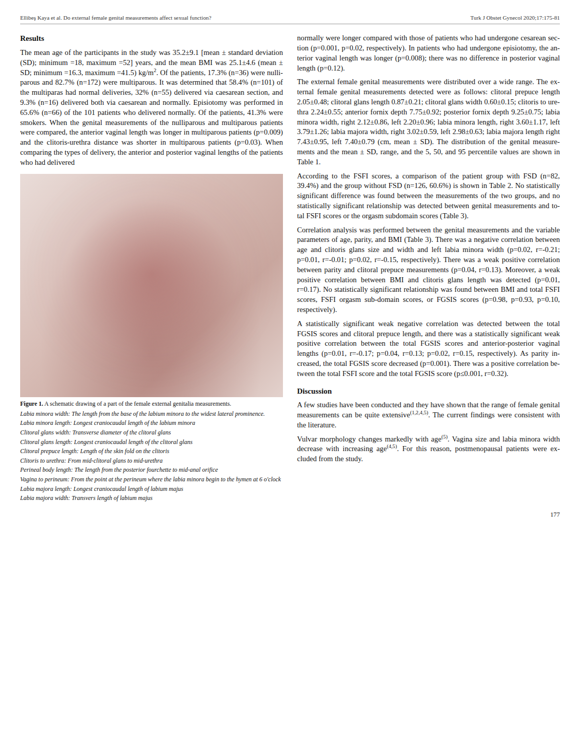Ellibeş Kaya et al. Do external female genital measurements affect sexual function?
Turk J Obstet Gynecol 2020;17:175-81
Results
The mean age of the participants in the study was 35.2±9.1 [mean ± standard deviation (SD); minimum =18, maximum =52] years, and the mean BMI was 25.1±4.6 (mean ± SD; minimum =16.3, maximum =41.5) kg/m2. Of the patients, 17.3% (n=36) were nulliparous and 82.7% (n=172) were multiparous. It was determined that 58.4% (n=101) of the multiparas had normal deliveries, 32% (n=55) delivered via caesarean section, and 9.3% (n=16) delivered both via caesarean and normally. Episiotomy was performed in 65.6% (n=66) of the 101 patients who delivered normally. Of the patients, 41.3% were smokers. When the genital measurements of the nulliparous and multiparous patients were compared, the anterior vaginal length was longer in multiparous patients (p=0.009) and the clitoris-urethra distance was shorter in multiparous patients (p=0.03). When comparing the types of delivery, the anterior and posterior vaginal lengths of the patients who had delivered
Figure 1. A schematic drawing of a part of the female external genitalia measurements. Labia minora width: The length from the base of the labium minora to the widest lateral prominence. Labia minora length: Longest craniocaudal length of the labium minora Clitoral glans width: Transverse diameter of the clitoral glans Clitoral glans length: Longest craniocaudal length of the clitoral glans Clitoral prepuce length: Length of the skin fold on the clitoris Clitoris to urethra: From mid-clitoral glans to mid-urethra Perineal body length: The length from the posterior fourchette to mid-anal orifice Vagina to perineum: From the point at the perineum where the labia minora begin to the hymen at 6 o'clock Labia majora length: Longest craniocaudal length of labium majus Labia majora width: Transvers length of labium majus
normally were longer compared with those of patients who had undergone cesarean section (p=0.001, p=0.02, respectively). In patients who had undergone episiotomy, the anterior vaginal length was longer (p=0.008); there was no difference in posterior vaginal length (p=0.12).
The external female genital measurements were distributed over a wide range. The external female genital measurements detected were as follows: clitoral prepuce length 2.05±0.48; clitoral glans length 0.87±0.21; clitoral glans width 0.60±0.15; clitoris to urethra 2.24±0.55; anterior fornix depth 7.75±0.92; posterior fornix depth 9.25±0.75; labia minora width, right 2.12±0.86, left 2.20±0.96; labia minora length, right 3.60±1.17, left 3.79±1.26; labia majora width, right 3.02±0.59, left 2.98±0.63; labia majora length right 7.43±0.95, left 7.40±0.79 (cm, mean ± SD). The distribution of the genital measurements and the mean ± SD, range, and the 5, 50, and 95 percentile values are shown in Table 1.
According to the FSFI scores, a comparison of the patient group with FSD (n=82, 39.4%) and the group without FSD (n=126, 60.6%) is shown in Table 2. No statistically significant difference was found between the measurements of the two groups, and no statistically significant relationship was detected between genital measurements and total FSFI scores or the orgasm subdomain scores (Table 3).
Correlation analysis was performed between the genital measurements and the variable parameters of age, parity, and BMI (Table 3). There was a negative correlation between age and clitoris glans size and width and left labia minora width (p=0.02, r=-0.21; p=0.01, r=-0.01; p=0.02, r=-0.15, respectively). There was a weak positive correlation between parity and clitoral prepuce measurements (p=0.04, r=0.13). Moreover, a weak positive correlation between BMI and clitoris glans length was detected (p=0.01, r=0.17). No statistically significant relationship was found between BMI and total FSFI scores, FSFI orgasm sub-domain scores, or FGSIS scores (p=0.98, p=0.93, p=0.10, respectively).
A statistically significant weak negative correlation was detected between the total FGSIS scores and clitoral prepuce length, and there was a statistically significant weak positive correlation between the total FGSIS scores and anterior-posterior vaginal lengths (p=0.01, r=-0.17; p=0.04, r=0.13; p=0.02, r=0.15, respectively). As parity increased, the total FGSIS score decreased (p=0.001). There was a positive correlation between the total FSFI score and the total FGSIS score (p≤0.001, r=0.32).
Discussion
A few studies have been conducted and they have shown that the range of female genital measurements can be quite extensive(1,2,4,5). The current findings were consistent with the literature.
Vulvar morphology changes markedly with age(5). Vagina size and labia minora width decrease with increasing age(4,5). For this reason, postmenopausal patients were excluded from the study.
177